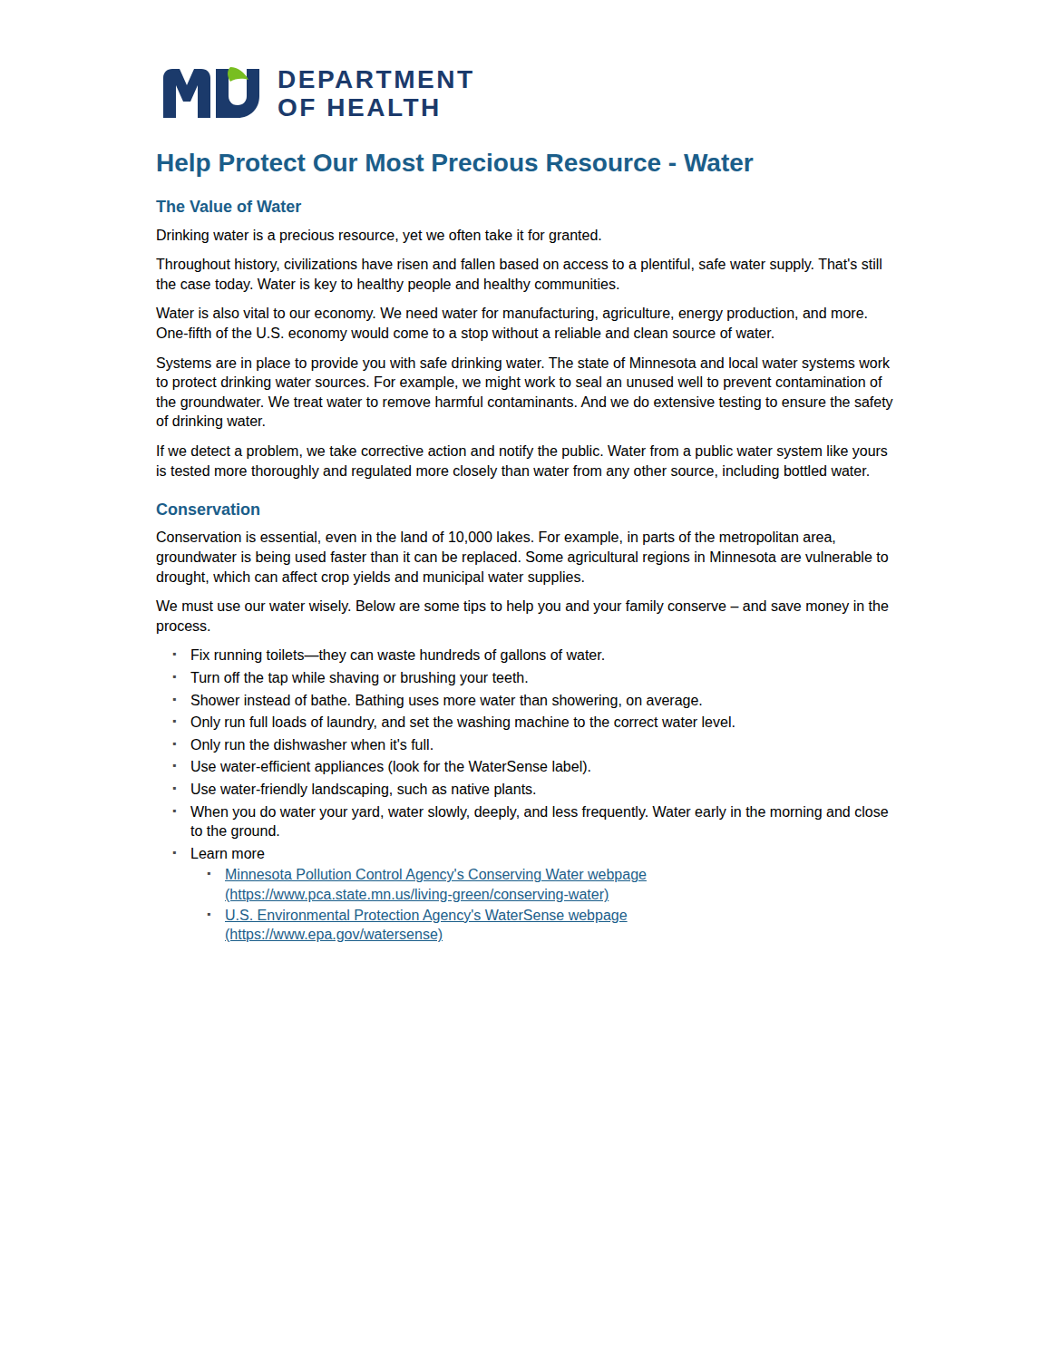DEPARTMENT
OF HEALTH
Help Protect Our Most Precious Resource - Water
The Value of Water
Drinking water is a precious resource, yet we often take it for granted.
Throughout history, civilizations have risen and fallen based on access to a plentiful, safe water supply. That's still the case today. Water is key to healthy people and healthy communities.
Water is also vital to our economy. We need water for manufacturing, agriculture, energy production, and more. One-fifth of the U.S. economy would come to a stop without a reliable and clean source of water.
Systems are in place to provide you with safe drinking water. The state of Minnesota and local water systems work to protect drinking water sources. For example, we might work to seal an unused well to prevent contamination of the groundwater. We treat water to remove harmful contaminants. And we do extensive testing to ensure the safety of drinking water.
If we detect a problem, we take corrective action and notify the public. Water from a public water system like yours is tested more thoroughly and regulated more closely than water from any other source, including bottled water.
Conservation
Conservation is essential, even in the land of 10,000 lakes. For example, in parts of the metropolitan area, groundwater is being used faster than it can be replaced. Some agricultural regions in Minnesota are vulnerable to drought, which can affect crop yields and municipal water supplies.
We must use our water wisely. Below are some tips to help you and your family conserve – and save money in the process.
Fix running toilets—they can waste hundreds of gallons of water.
Turn off the tap while shaving or brushing your teeth.
Shower instead of bathe. Bathing uses more water than showering, on average.
Only run full loads of laundry, and set the washing machine to the correct water level.
Only run the dishwasher when it's full.
Use water-efficient appliances (look for the WaterSense label).
Use water-friendly landscaping, such as native plants.
When you do water your yard, water slowly, deeply, and less frequently. Water early in the morning and close to the ground.
Learn more
Minnesota Pollution Control Agency's Conserving Water webpage(https://www.pca.state.mn.us/living-green/conserving-water)
U.S. Environmental Protection Agency's WaterSense webpage(https://www.epa.gov/watersense)